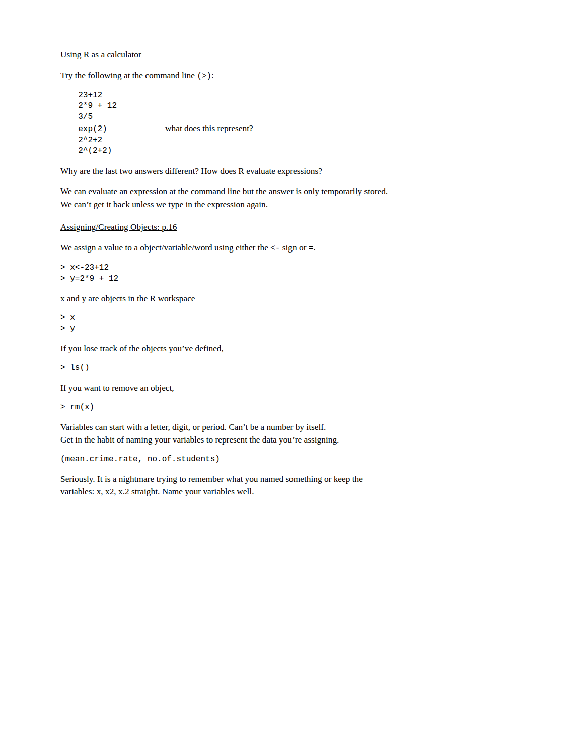Using R as a calculator
Try the following at the command line (>):
23+12
2*9 + 12
3/5
exp(2)            what does this represent?
2^2+2
2^(2+2)
Why are the last two answers different? How does R evaluate expressions?
We can evaluate an expression at the command line but the answer is only temporarily stored. We can’t get it back unless we type in the expression again.
Assigning/Creating Objects: p.16
We assign a value to a object/variable/word using either the <- sign or =.
> x<-23+12
> y=2*9 + 12
x and y are objects in the R workspace
> x
> y
If you lose track of the objects you’ve defined,
> ls()
If you want to remove an object,
> rm(x)
Variables can start with a letter, digit, or period. Can’t be a number by itself.
Get in the habit of naming your variables to represent the data you’re assigning.
(mean.crime.rate, no.of.students)
Seriously. It is a nightmare trying to remember what you named something or keep the variables: x, x2, x.2 straight. Name your variables well.